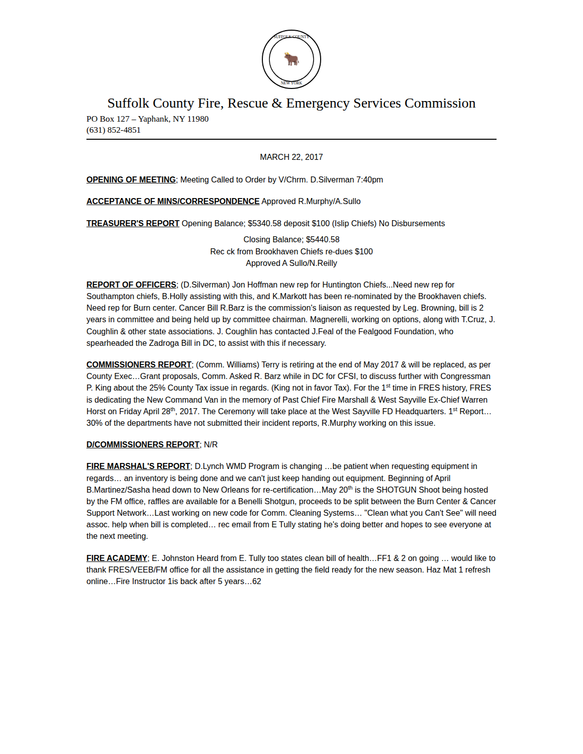Suffolk County Fire, Rescue & Emergency Services Commission
PO Box 127 – Yaphank, NY 11980
(631) 852-4851
MARCH 22, 2017
OPENING OF MEETING
; Meeting Called to Order by V/Chrm. D.Silverman 7:40pm
ACCEPTANCE OF MINS/CORRESPONDENCE
Approved R.Murphy/A.Sullo
TREASURER'S REPORT
Opening Balance; $5340.58 deposit $100 (Islip Chiefs) No Disbursements
Closing Balance; $5440.58 Rec ck from Brookhaven Chiefs re-dues $100 Approved A Sullo/N.Reilly
REPORT OF OFFICERS
; (D.Silverman) Jon Hoffman new rep for Huntington Chiefs...Need new rep for Southampton chiefs, B.Holly assisting with this, and K.Markott has been re-nominated by the Brookhaven chiefs. Need rep for Burn center. Cancer Bill R.Barz is the commission's liaison as requested by Leg. Browning, bill is 2 years in committee and being held up by committee chairman. Magnerelli, working on options, along with T.Cruz, J. Coughlin & other state associations. J. Coughlin has contacted J.Feal of the Fealgood Foundation, who spearheaded the Zadroga Bill in DC, to assist with this if necessary.
COMMISSIONERS REPORT
; (Comm. Williams) Terry is retiring at the end of May 2017 & will be replaced, as per County Exec…Grant proposals, Comm. Asked R. Barz while in DC for CFSI, to discuss further with Congressman P. King about the 25% County Tax issue in regards. (King not in favor Tax). For the 1st time in FRES history, FRES is dedicating the New Command Van in the memory of Past Chief Fire Marshall & West Sayville Ex-Chief Warren Horst on Friday April 28th, 2017. The Ceremony will take place at the West Sayville FD Headquarters. 1st Report…30% of the departments have not submitted their incident reports, R.Murphy working on this issue.
D/COMMISSIONERS REPORT
; N/R
FIRE MARSHAL'S REPORT
; D.Lynch WMD Program is changing …be patient when requesting equipment in regards… an inventory is being done and we can't just keep handing out equipment. Beginning of April B.Martinez/Sasha head down to New Orleans for re-certification…May 20th is the SHOTGUN Shoot being hosted by the FM office, raffles are available for a Benelli Shotgun, proceeds to be split between the Burn Center & Cancer Support Network…Last working on new code for Comm. Cleaning Systems… "Clean what you Can't See" will need assoc. help when bill is completed… rec email from E Tully stating he's doing better and hopes to see everyone at the next meeting.
FIRE ACADEMY
; E. Johnston Heard from E. Tully too states clean bill of health…FF1 & 2 on going … would like to thank FRES/VEEB/FM office for all the assistance in getting the field ready for the new season. Haz Mat 1 refresh online…Fire Instructor 1is back after 5 years…62